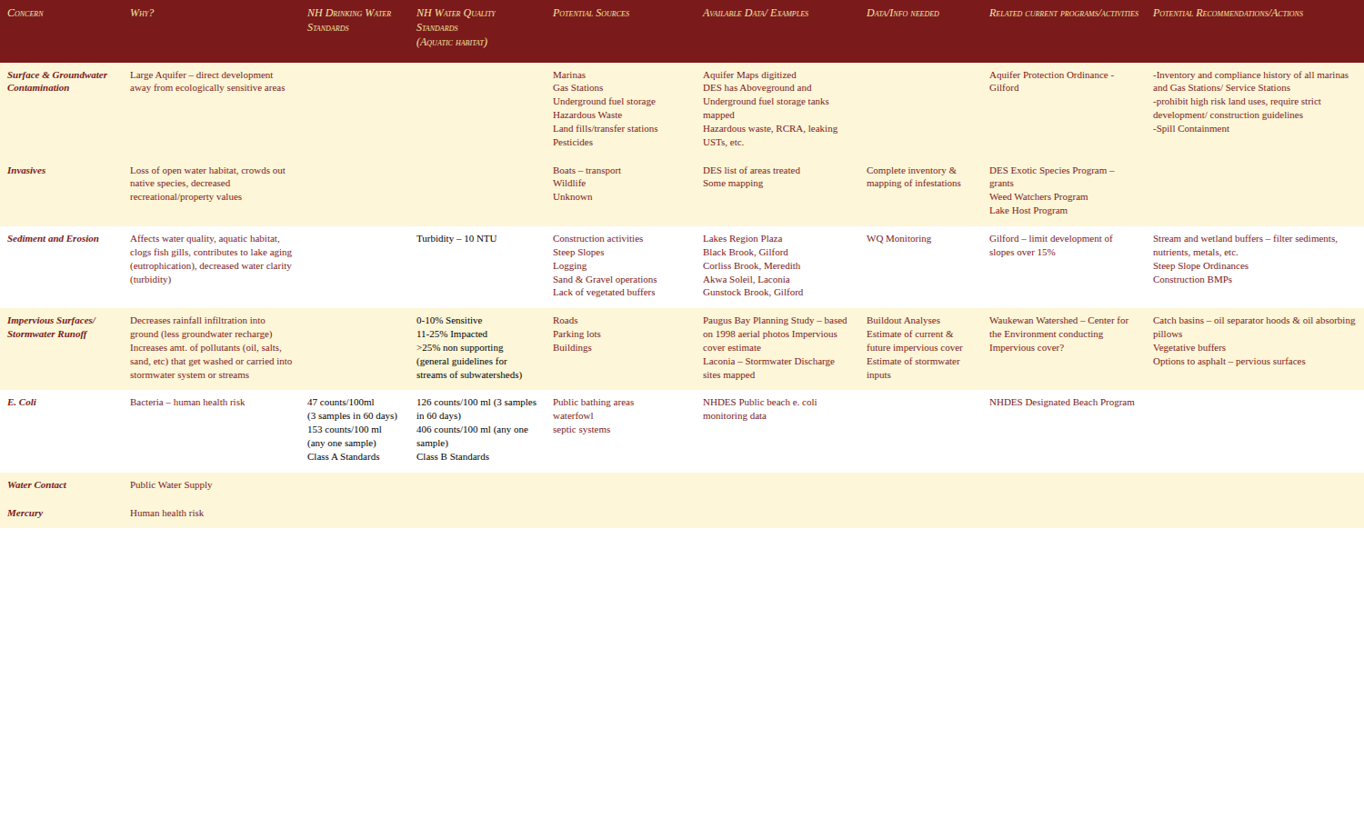| Concern | Why? | NH Drinking Water Standards | NH Water Quality Standards (Aquatic habitat) | Potential Sources | Available Data/ Examples | Data/Info needed | Related current programs/activities | Potential Recommendations/Actions |
| --- | --- | --- | --- | --- | --- | --- | --- | --- |
| Surface & Groundwater Contamination | Large Aquifer – direct development away from ecologically sensitive areas | | | Marinas Gas Stations Underground fuel storage Hazardous Waste Land fills/transfer stations Pesticides | Aquifer Maps digitized DES has Aboveground and Underground fuel storage tanks mapped Hazardous waste, RCRA, leaking USTs, etc. | | Aquifer Protection Ordinance - Gilford | -Inventory and compliance history of all marinas and Gas Stations/ Service Stations -prohibit high risk land uses, require strict development/ construction guidelines -Spill Containment |
| Invasives | Loss of open water habitat, crowds out native species, decreased recreational/property values | | | Boats – transport Wildlife Unknown | DES list of areas treated Some mapping | Complete inventory & mapping of infestations | DES Exotic Species Program – grants Weed Watchers Program Lake Host Program | |
| Sediment and Erosion | Affects water quality, aquatic habitat, clogs fish gills, contributes to lake aging (eutrophication), decreased water clarity (turbidity) | | Turbidity – 10 NTU | Construction activities Steep Slopes Logging Sand & Gravel operations Lack of vegetated buffers | Lakes Region Plaza Black Brook, Gilford Corliss Brook, Meredith Akwa Soleil, Laconia Gunstock Brook, Gilford | WQ Monitoring | Gilford – limit development of slopes over 15% | Stream and wetland buffers – filter sediments, nutrients, metals, etc. Steep Slope Ordinances Construction BMPs |
| Impervious Surfaces/ Stormwater Runoff | Decreases rainfall infiltration into ground (less groundwater recharge) Increases amt. of pollutants (oil, salts, sand, etc) that get washed or carried into stormwater system or streams | | 0-10% Sensitive 11-25% Impacted >25% non supporting (general guidelines for streams of subwatersheds) | Roads Parking lots Buildings | Paugus Bay Planning Study – based on 1998 aerial photos Impervious cover estimate Laconia – Stormwater Discharge sites mapped | Buildout Analyses Estimate of current & future impervious cover Estimate of stormwater inputs | Waukewan Watershed – Center for the Environment conducting Impervious cover? | Catch basins – oil separator hoods & oil absorbing pillows Vegetative buffers Options to asphalt – pervious surfaces |
| E. Coli | Bacteria – human health risk | 47 counts/100ml (3 samples in 60 days) 153 counts/100 ml (any one sample) Class A Standards | 126 counts/100 ml (3 samples in 60 days) 406 counts/100 ml (any one sample) Class B Standards | Public bathing areas waterfowl septic systems | NHDES Public beach e. coli monitoring data | | NHDES Designated Beach Program | |
| Water Contact | Public Water Supply | | | | | | | |
| Mercury | Human health risk | | | | | | | |